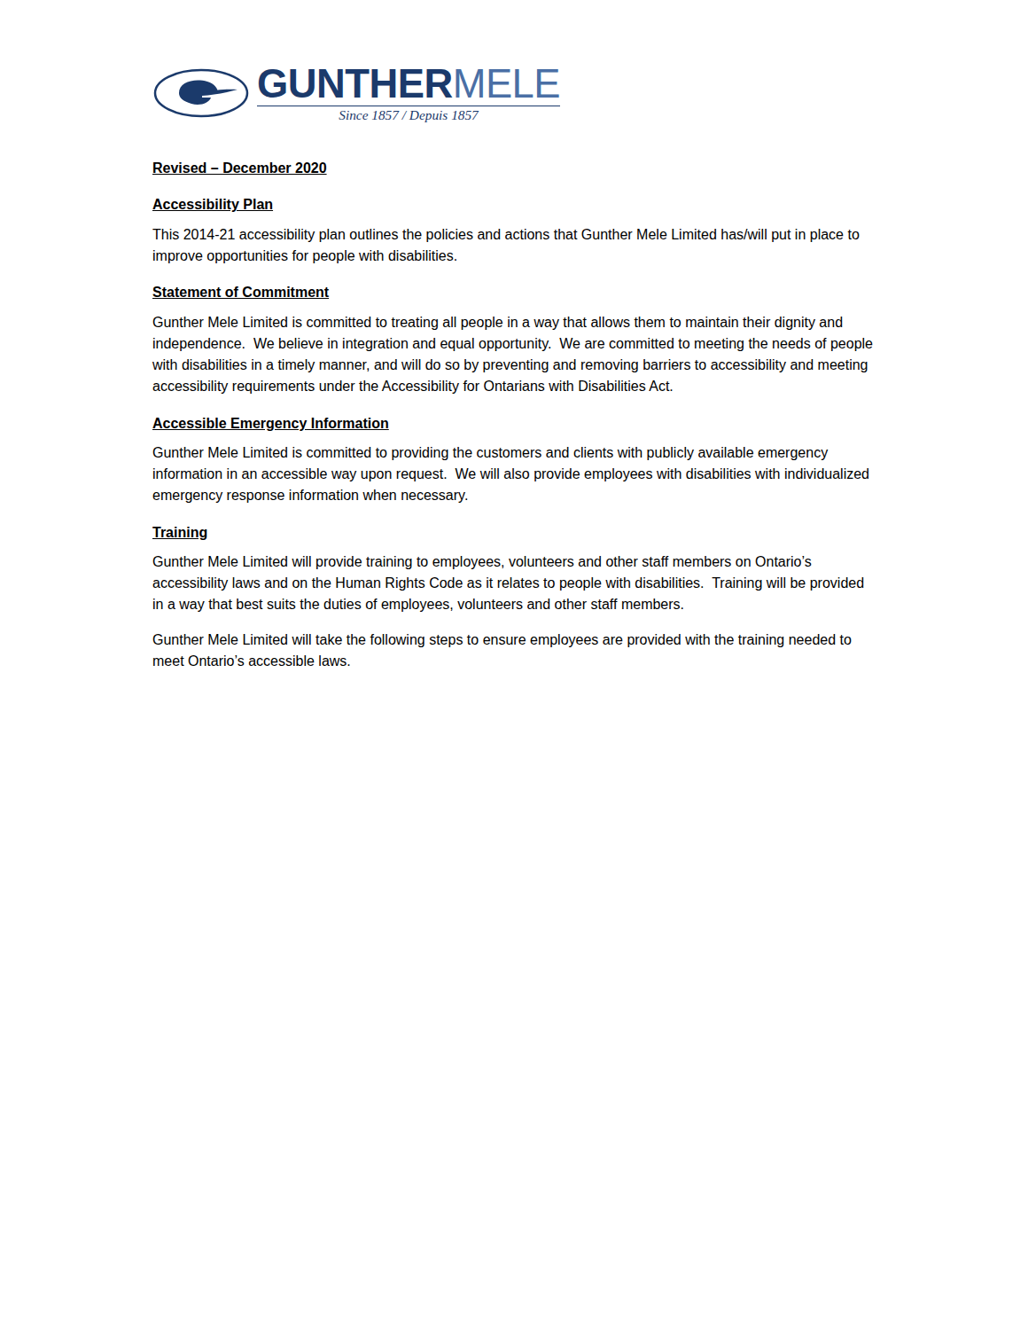GUNTHERMELE
Since 1857 / Depuis 1857
Revised – December 2020
Accessibility Plan
This 2014-21 accessibility plan outlines the policies and actions that Gunther Mele Limited has/will put in place to improve opportunities for people with disabilities.
Statement of Commitment
Gunther Mele Limited is committed to treating all people in a way that allows them to maintain their dignity and independence. We believe in integration and equal opportunity. We are committed to meeting the needs of people with disabilities in a timely manner, and will do so by preventing and removing barriers to accessibility and meeting accessibility requirements under the Accessibility for Ontarians with Disabilities Act.
Accessible Emergency Information
Gunther Mele Limited is committed to providing the customers and clients with publicly available emergency information in an accessible way upon request. We will also provide employees with disabilities with individualized emergency response information when necessary.
Training
Gunther Mele Limited will provide training to employees, volunteers and other staff members on Ontario’s accessibility laws and on the Human Rights Code as it relates to people with disabilities. Training will be provided in a way that best suits the duties of employees, volunteers and other staff members.
Gunther Mele Limited will take the following steps to ensure employees are provided with the training needed to meet Ontario’s accessible laws.